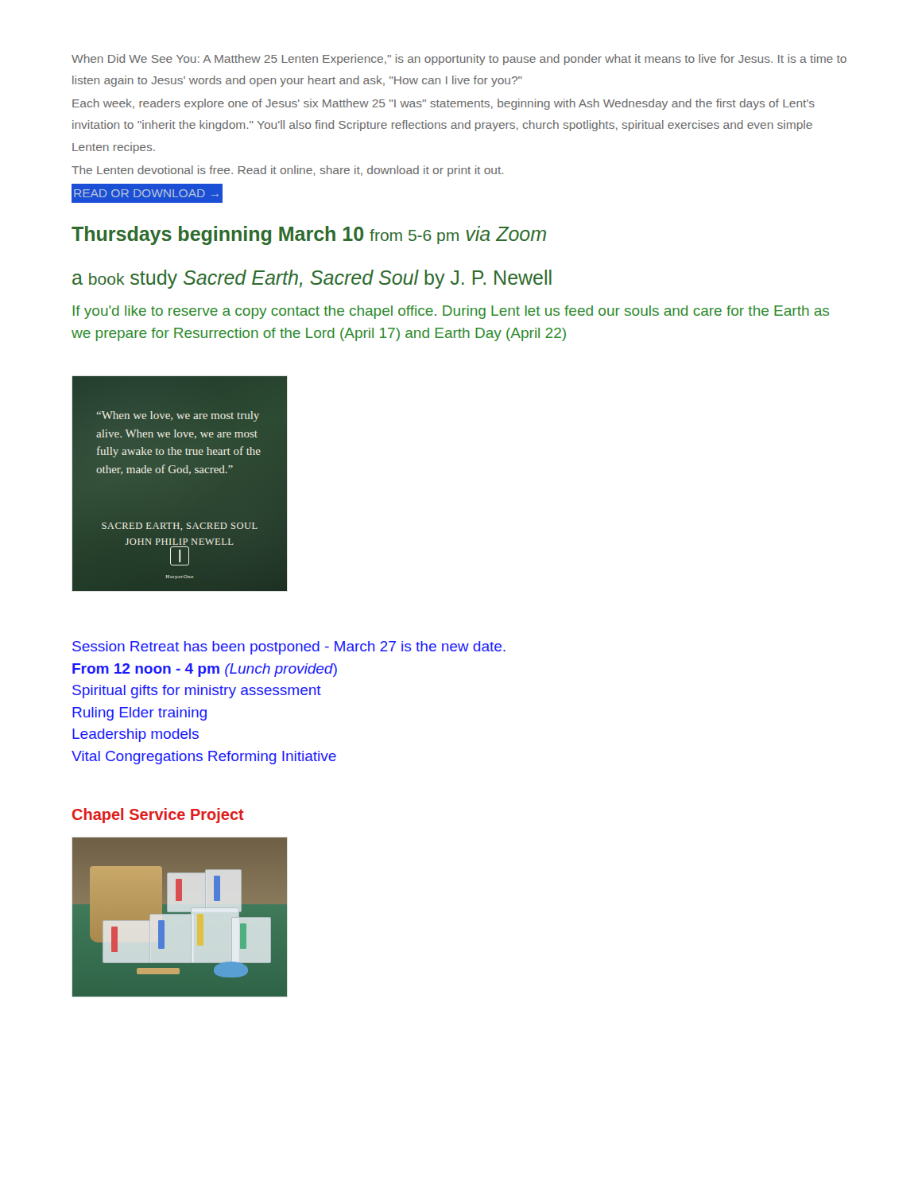When Did We See You: A Matthew 25 Lenten Experience," is an opportunity to pause and ponder what it means to live for Jesus. It is a time to listen again to Jesus' words and open your heart and ask, "How can I live for you?"
Each week, readers explore one of Jesus' six Matthew 25 "I was" statements, beginning with Ash Wednesday and the first days of Lent's invitation to "inherit the kingdom." You'll also find Scripture reflections and prayers, church spotlights, spiritual exercises and even simple Lenten recipes.
The Lenten devotional is free. Read it online, share it, download it or print it out.
READ OR DOWNLOAD →
Thursdays beginning March 10 from 5-6 pm via Zoom
a book study Sacred Earth, Sacred Soul by J. P. Newell
If you'd like to reserve a copy contact the chapel office. During Lent let us feed our souls and care for the Earth as we prepare for Resurrection of the Lord (April 17) and Earth Day (April 22)
“When we love, we are most truly alive. When we love, we are most fully awake to the true heart of the other, made of God, sacred.”
SACRED EARTH, SACRED SOUL
JOHN PHILIP NEWELL
HarperOne
Session Retreat has been postponed - March 27 is the new date.
From 12 noon - 4 pm (Lunch provided)
Spiritual gifts for ministry assessment
Ruling Elder training
Leadership models
Vital Congregations Reforming Initiative
Chapel Service Project